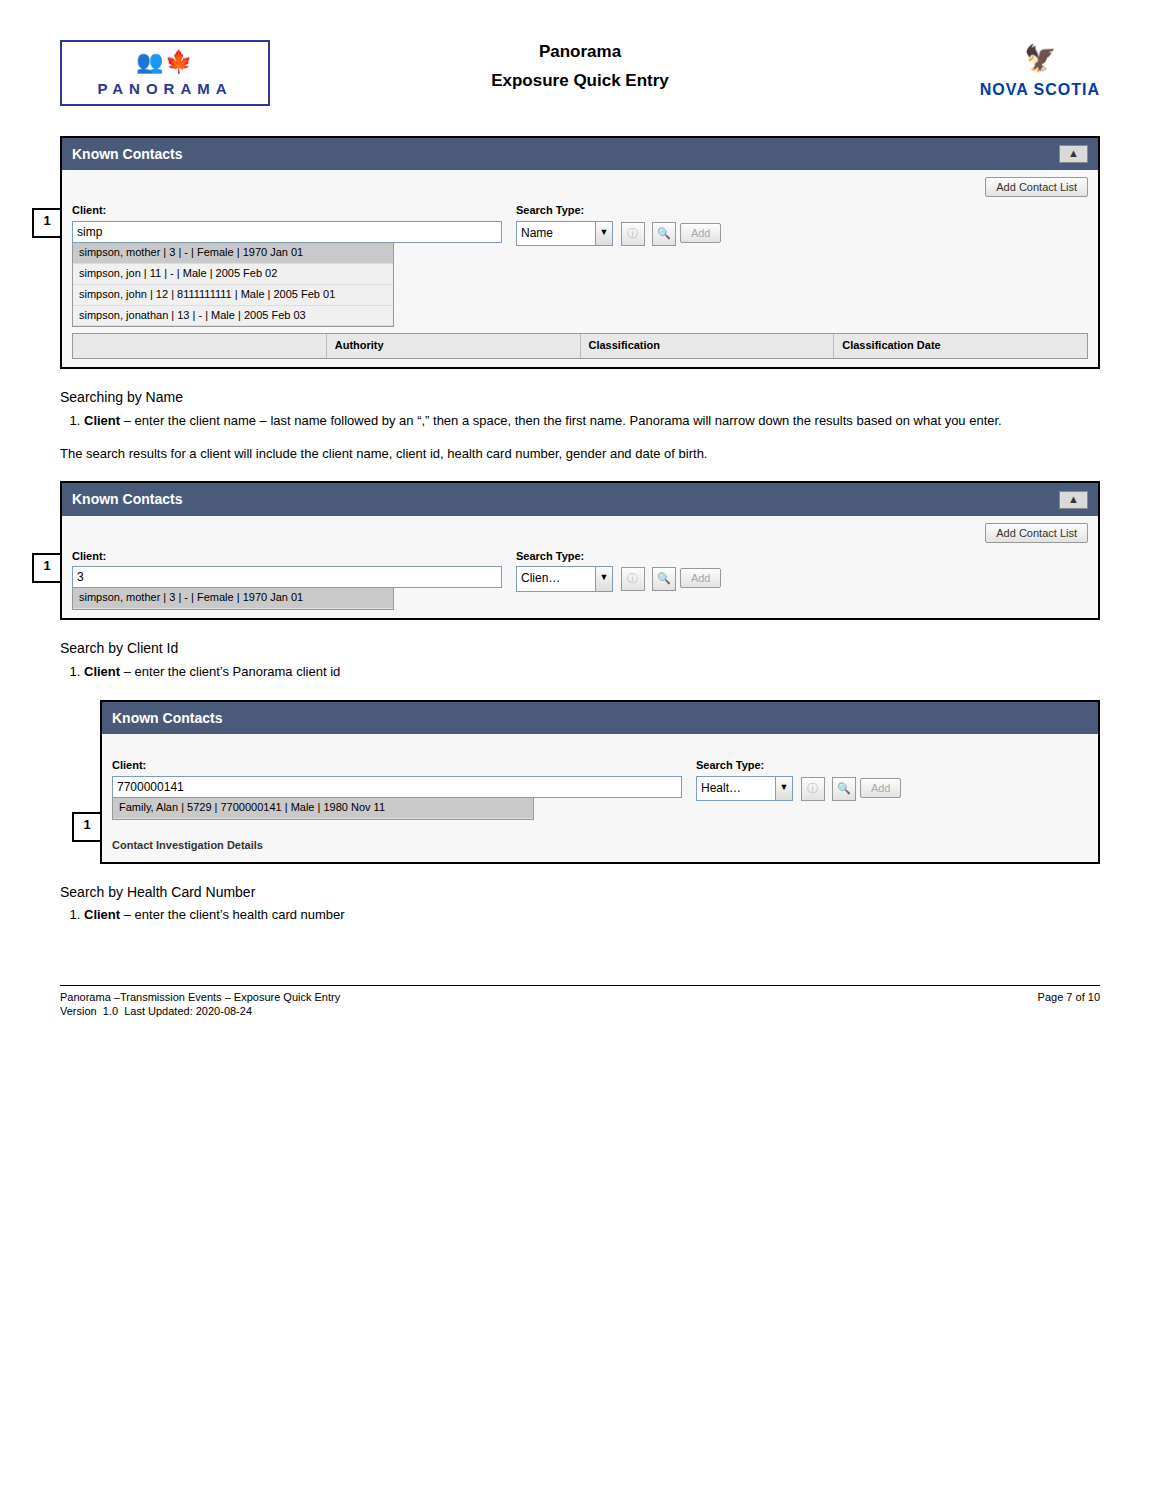👥🍁
PANORAMA
Panorama
Exposure Quick Entry
🦅
NOVA SCOTIA
1
Known Contacts ▲
Add Contact List
Client:
simpson, mother | 3 | - | Female | 1970 Jan 01
simpson, jon | 11 | - | Male | 2005 Feb 02
simpson, john | 12 | 8111111111 | Male | 2005 Feb 01
simpson, jonathan | 13 | - | Male | 2005 Feb 03
Search Type: Name▼ ⓘ 🔍 Add
Authority
Classification
Classification Date
Searching by Name
Client – enter the client name – last name followed by an “,” then a space, then the first name. Panorama will narrow down the results based on what you enter.
The search results for a client will include the client name, client id, health card number, gender and date of birth.
1
Known Contacts ▲
Add Contact List
Client:
simpson, mother | 3 | - | Female | 1970 Jan 01
Search Type: Clien…▼ ⓘ 🔍 Add
Search by Client Id
Client – enter the client’s Panorama client id
1
Known Contacts
Client:
Family, Alan | 5729 | 7700000141 | Male | 1980 Nov 11
Search Type: Healt…▼ ⓘ 🔍 Add
Contact Investigation Details
Search by Health Card Number
Client – enter the client’s health card number
Panorama –Transmission Events – Exposure Quick Entry
Version 1.0 Last Updated: 2020-08-24
Page 7 of 10